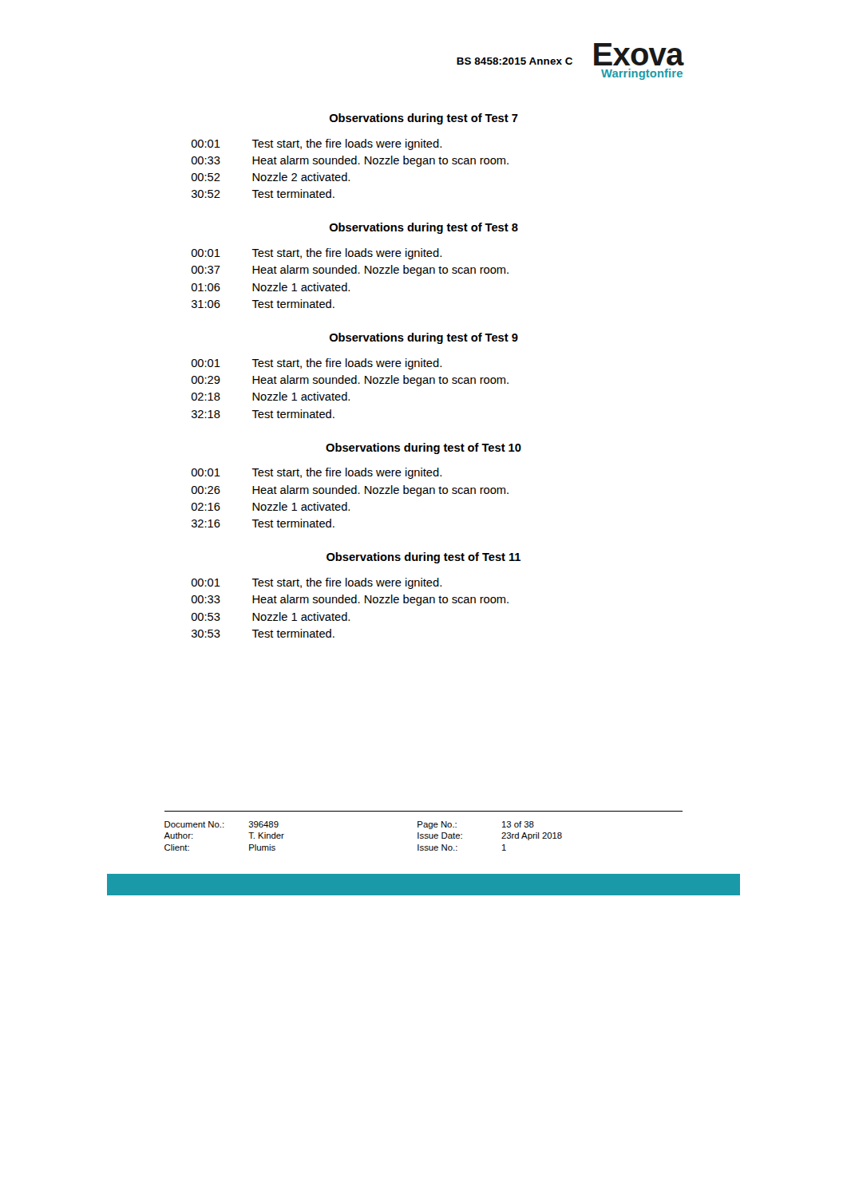BS 8458:2015 Annex C
Exova
Warringtonfire
Observations during test of Test 7
| 00:01 | Test start, the fire loads were ignited. |
| 00:33 | Heat alarm sounded. Nozzle began to scan room. |
| 00:52 | Nozzle 2 activated. |
| 30:52 | Test terminated. |
Observations during test of Test 8
| 00:01 | Test start, the fire loads were ignited. |
| 00:37 | Heat alarm sounded. Nozzle began to scan room. |
| 01:06 | Nozzle 1 activated. |
| 31:06 | Test terminated. |
Observations during test of Test 9
| 00:01 | Test start, the fire loads were ignited. |
| 00:29 | Heat alarm sounded. Nozzle began to scan room. |
| 02:18 | Nozzle 1 activated. |
| 32:18 | Test terminated. |
Observations during test of Test 10
| 00:01 | Test start, the fire loads were ignited. |
| 00:26 | Heat alarm sounded. Nozzle began to scan room. |
| 02:16 | Nozzle 1 activated. |
| 32:16 | Test terminated. |
Observations during test of Test 11
| 00:01 | Test start, the fire loads were ignited. |
| 00:33 | Heat alarm sounded. Nozzle began to scan room. |
| 00:53 | Nozzle 1 activated. |
| 30:53 | Test terminated. |
| Document No.: | 396489 | Page No.: | 13 of 38 |
| Author: | T. Kinder | Issue Date: | 23rd April 2018 |
| Client: | Plumis | Issue No.: | 1 |